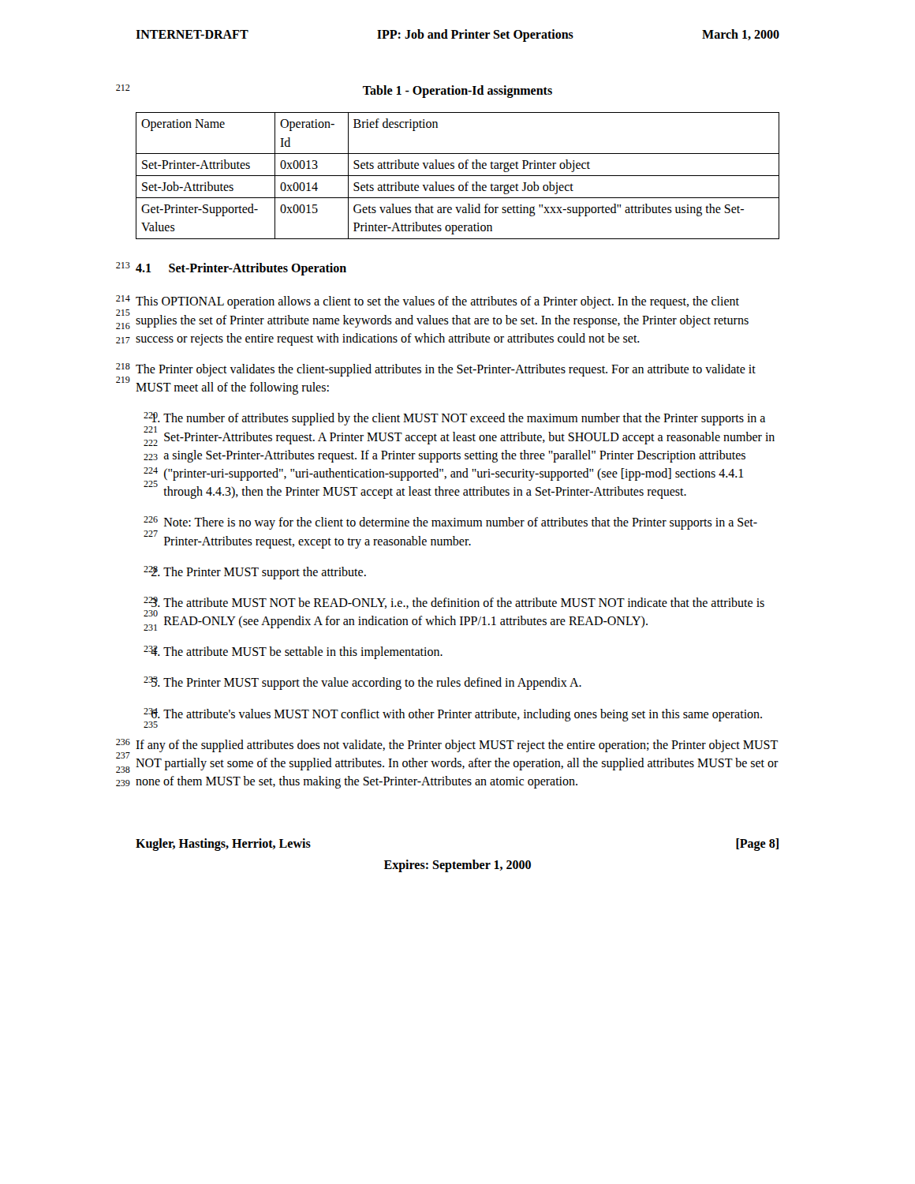INTERNET-DRAFT IPP: Job and Printer Set Operations March 1, 2000
212
Table 1 - Operation-Id assignments
| Operation Name | Operation-Id | Brief description |
| --- | --- | --- |
| Set-Printer-Attributes | 0x0013 | Sets attribute values of the target Printer object |
| Set-Job-Attributes | 0x0014 | Sets attribute values of the target Job object |
| Get-Printer-Supported-Values | 0x0015 | Gets values that are valid for setting "xxx-supported" attributes using the Set-Printer-Attributes operation |
213
4.1 Set-Printer-Attributes Operation
214 215 216 217
This OPTIONAL operation allows a client to set the values of the attributes of a Printer object. In the request, the client supplies the set of Printer attribute name keywords and values that are to be set. In the response, the Printer object returns success or rejects the entire request with indications of which attribute or attributes could not be set.
218 219
The Printer object validates the client-supplied attributes in the Set-Printer-Attributes request. For an attribute to validate it MUST meet all of the following rules:
220 221 222 223 224 225
The number of attributes supplied by the client MUST NOT exceed the maximum number that the Printer supports in a Set-Printer-Attributes request. A Printer MUST accept at least one attribute, but SHOULD accept a reasonable number in a single Set-Printer-Attributes request. If a Printer supports setting the three "parallel" Printer Description attributes ("printer-uri-supported", "uri-authentication-supported", and "uri-security-supported" (see [ipp-mod] sections 4.4.1 through 4.4.3), then the Printer MUST accept at least three attributes in a Set-Printer-Attributes request.
226 227
Note: There is no way for the client to determine the maximum number of attributes that the Printer supports in a Set-Printer-Attributes request, except to try a reasonable number.
228
The Printer MUST support the attribute.
229 230 231
The attribute MUST NOT be READ-ONLY, i.e., the definition of the attribute MUST NOT indicate that the attribute is READ-ONLY (see Appendix A for an indication of which IPP/1.1 attributes are READ-ONLY).
232
The attribute MUST be settable in this implementation.
233
The Printer MUST support the value according to the rules defined in Appendix A.
234 235
The attribute's values MUST NOT conflict with other Printer attribute, including ones being set in this same operation.
236 237 238 239
If any of the supplied attributes does not validate, the Printer object MUST reject the entire operation; the Printer object MUST NOT partially set some of the supplied attributes. In other words, after the operation, all the supplied attributes MUST be set or none of them MUST be set, thus making the Set-Printer-Attributes an atomic operation.
Kugler, Hastings, Herriot, Lewis [Page 8]
Expires: September 1, 2000